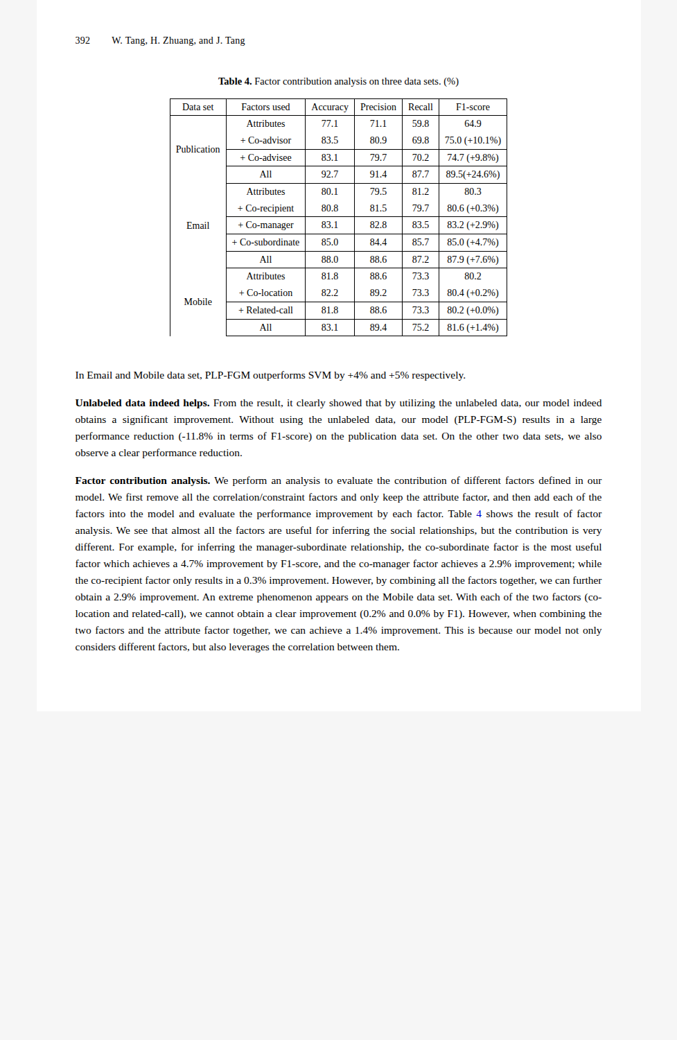392 W. Tang, H. Zhuang, and J. Tang
Table 4. Factor contribution analysis on three data sets. (%)
| Data set | Factors used | Accuracy | Precision | Recall | F1-score |
| --- | --- | --- | --- | --- | --- |
| Publication | Attributes | 77.1 | 71.1 | 59.8 | 64.9 |
| + Co-advisor | 83.5 | 80.9 | 69.8 | 75.0 (+10.1%) |
| + Co-advisee | 83.1 | 79.7 | 70.2 | 74.7 (+9.8%) |
| All | 92.7 | 91.4 | 87.7 | 89.5(+24.6%) |
| Email | Attributes | 80.1 | 79.5 | 81.2 | 80.3 |
| + Co-recipient | 80.8 | 81.5 | 79.7 | 80.6 (+0.3%) |
| + Co-manager | 83.1 | 82.8 | 83.5 | 83.2 (+2.9%) |
| + Co-subordinate | 85.0 | 84.4 | 85.7 | 85.0 (+4.7%) |
| All | 88.0 | 88.6 | 87.2 | 87.9 (+7.6%) |
| Mobile | Attributes | 81.8 | 88.6 | 73.3 | 80.2 |
| + Co-location | 82.2 | 89.2 | 73.3 | 80.4 (+0.2%) |
| + Related-call | 81.8 | 88.6 | 73.3 | 80.2 (+0.0%) |
| All | 83.1 | 89.4 | 75.2 | 81.6 (+1.4%) |
In Email and Mobile data set, PLP-FGM outperforms SVM by +4% and +5% respectively.
Unlabeled data indeed helps. From the result, it clearly showed that by utilizing the unlabeled data, our model indeed obtains a significant improvement. Without using the unlabeled data, our model (PLP-FGM-S) results in a large performance reduction (-11.8% in terms of F1-score) on the publication data set. On the other two data sets, we also observe a clear performance reduction.
Factor contribution analysis. We perform an analysis to evaluate the contribution of different factors defined in our model. We first remove all the correlation/constraint factors and only keep the attribute factor, and then add each of the factors into the model and evaluate the performance improvement by each factor. Table 4 shows the result of factor analysis. We see that almost all the factors are useful for inferring the social relationships, but the contribution is very different. For example, for inferring the manager-subordinate relationship, the co-subordinate factor is the most useful factor which achieves a 4.7% improvement by F1-score, and the co-manager factor achieves a 2.9% improvement; while the co-recipient factor only results in a 0.3% improvement. However, by combining all the factors together, we can further obtain a 2.9% improvement. An extreme phenomenon appears on the Mobile data set. With each of the two factors (co-location and related-call), we cannot obtain a clear improvement (0.2% and 0.0% by F1). However, when combining the two factors and the attribute factor together, we can achieve a 1.4% improvement. This is because our model not only considers different factors, but also leverages the correlation between them.